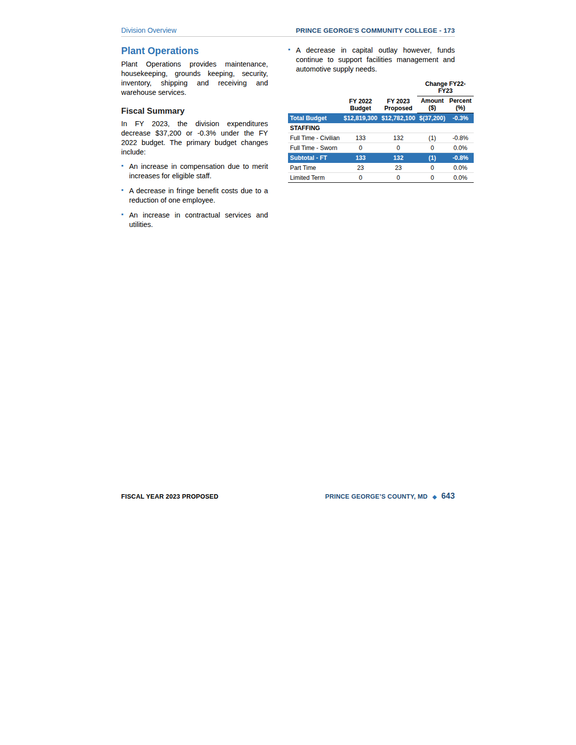Division Overview
PRINCE GEORGE'S COMMUNITY COLLEGE - 173
Plant Operations
Plant Operations provides maintenance, housekeeping, grounds keeping, security, inventory, shipping and receiving and warehouse services.
Fiscal Summary
In FY 2023, the division expenditures decrease $37,200 or -0.3% under the FY 2022 budget. The primary budget changes include:
An increase in compensation due to merit increases for eligible staff.
A decrease in fringe benefit costs due to a reduction of one employee.
An increase in contractual services and utilities.
A decrease in capital outlay however, funds continue to support facilities management and automotive supply needs.
| | FY 2022 Budget | FY 2023 Proposed | Change FY22-FY23 |
| --- | --- | --- | --- |
| Amount ($) | Percent (%) |
| Total Budget | $12,819,300 | $12,782,100 | $(37,200) | -0.3% |
| STAFFING |
| Full Time - Civilian | 133 | 132 | (1) | -0.8% |
| Full Time - Sworn | 0 | 0 | 0 | 0.0% |
| Subtotal - FT | 133 | 132 | (1) | -0.8% |
| Part Time | 23 | 23 | 0 | 0.0% |
| Limited Term | 0 | 0 | 0 | 0.0% |
FISCAL YEAR 2023 PROPOSED
PRINCE GEORGE’S COUNTY, MD ◆ 643